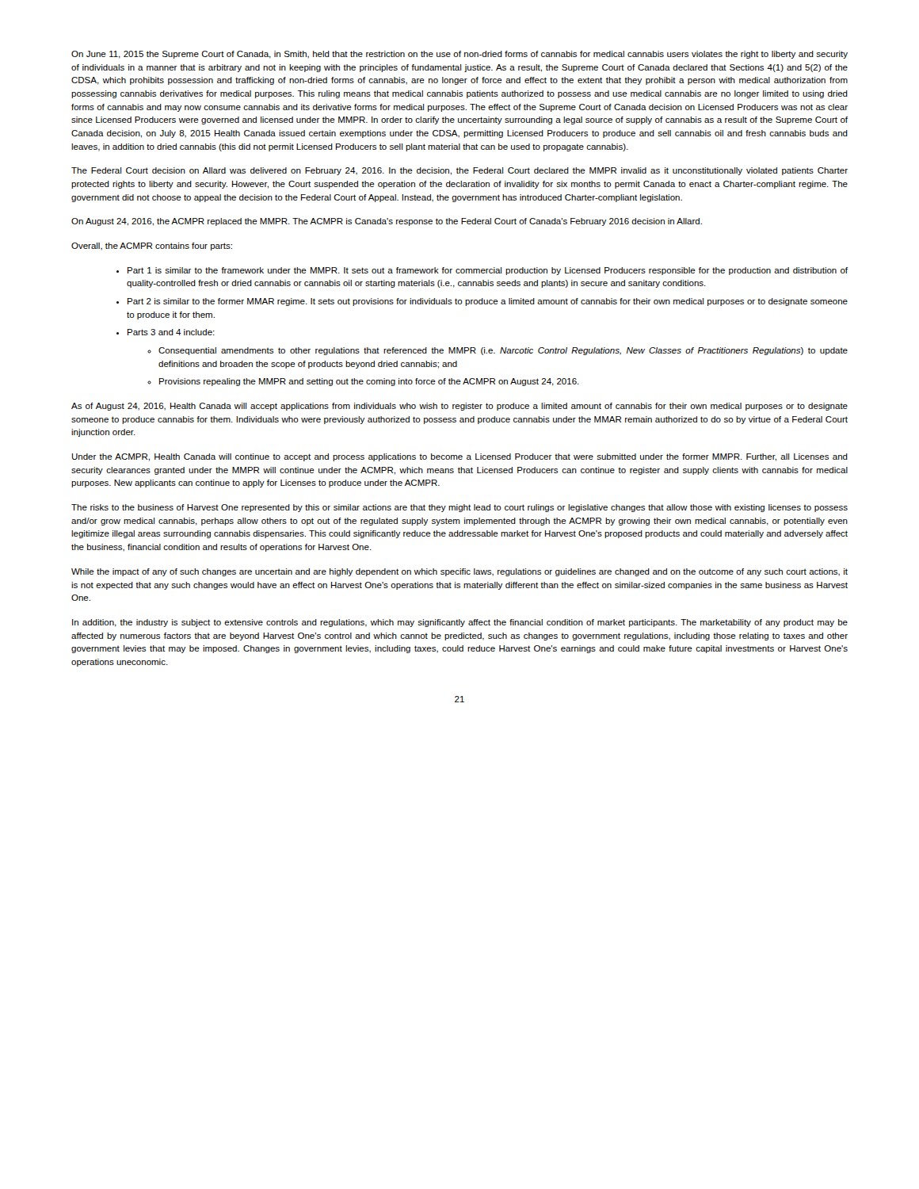On June 11, 2015 the Supreme Court of Canada, in Smith, held that the restriction on the use of non-dried forms of cannabis for medical cannabis users violates the right to liberty and security of individuals in a manner that is arbitrary and not in keeping with the principles of fundamental justice. As a result, the Supreme Court of Canada declared that Sections 4(1) and 5(2) of the CDSA, which prohibits possession and trafficking of non-dried forms of cannabis, are no longer of force and effect to the extent that they prohibit a person with medical authorization from possessing cannabis derivatives for medical purposes. This ruling means that medical cannabis patients authorized to possess and use medical cannabis are no longer limited to using dried forms of cannabis and may now consume cannabis and its derivative forms for medical purposes. The effect of the Supreme Court of Canada decision on Licensed Producers was not as clear since Licensed Producers were governed and licensed under the MMPR. In order to clarify the uncertainty surrounding a legal source of supply of cannabis as a result of the Supreme Court of Canada decision, on July 8, 2015 Health Canada issued certain exemptions under the CDSA, permitting Licensed Producers to produce and sell cannabis oil and fresh cannabis buds and leaves, in addition to dried cannabis (this did not permit Licensed Producers to sell plant material that can be used to propagate cannabis).
The Federal Court decision on Allard was delivered on February 24, 2016. In the decision, the Federal Court declared the MMPR invalid as it unconstitutionally violated patients Charter protected rights to liberty and security. However, the Court suspended the operation of the declaration of invalidity for six months to permit Canada to enact a Charter-compliant regime. The government did not choose to appeal the decision to the Federal Court of Appeal. Instead, the government has introduced Charter-compliant legislation.
On August 24, 2016, the ACMPR replaced the MMPR. The ACMPR is Canada's response to the Federal Court of Canada's February 2016 decision in Allard.
Overall, the ACMPR contains four parts:
Part 1 is similar to the framework under the MMPR. It sets out a framework for commercial production by Licensed Producers responsible for the production and distribution of quality-controlled fresh or dried cannabis or cannabis oil or starting materials (i.e., cannabis seeds and plants) in secure and sanitary conditions.
Part 2 is similar to the former MMAR regime. It sets out provisions for individuals to produce a limited amount of cannabis for their own medical purposes or to designate someone to produce it for them.
Parts 3 and 4 include:
Consequential amendments to other regulations that referenced the MMPR (i.e. Narcotic Control Regulations, New Classes of Practitioners Regulations) to update definitions and broaden the scope of products beyond dried cannabis; and
Provisions repealing the MMPR and setting out the coming into force of the ACMPR on August 24, 2016.
As of August 24, 2016, Health Canada will accept applications from individuals who wish to register to produce a limited amount of cannabis for their own medical purposes or to designate someone to produce cannabis for them. Individuals who were previously authorized to possess and produce cannabis under the MMAR remain authorized to do so by virtue of a Federal Court injunction order.
Under the ACMPR, Health Canada will continue to accept and process applications to become a Licensed Producer that were submitted under the former MMPR. Further, all Licenses and security clearances granted under the MMPR will continue under the ACMPR, which means that Licensed Producers can continue to register and supply clients with cannabis for medical purposes. New applicants can continue to apply for Licenses to produce under the ACMPR.
The risks to the business of Harvest One represented by this or similar actions are that they might lead to court rulings or legislative changes that allow those with existing licenses to possess and/or grow medical cannabis, perhaps allow others to opt out of the regulated supply system implemented through the ACMPR by growing their own medical cannabis, or potentially even legitimize illegal areas surrounding cannabis dispensaries. This could significantly reduce the addressable market for Harvest One's proposed products and could materially and adversely affect the business, financial condition and results of operations for Harvest One.
While the impact of any of such changes are uncertain and are highly dependent on which specific laws, regulations or guidelines are changed and on the outcome of any such court actions, it is not expected that any such changes would have an effect on Harvest One's operations that is materially different than the effect on similar-sized companies in the same business as Harvest One.
In addition, the industry is subject to extensive controls and regulations, which may significantly affect the financial condition of market participants. The marketability of any product may be affected by numerous factors that are beyond Harvest One's control and which cannot be predicted, such as changes to government regulations, including those relating to taxes and other government levies that may be imposed. Changes in government levies, including taxes, could reduce Harvest One's earnings and could make future capital investments or Harvest One's operations uneconomic.
21